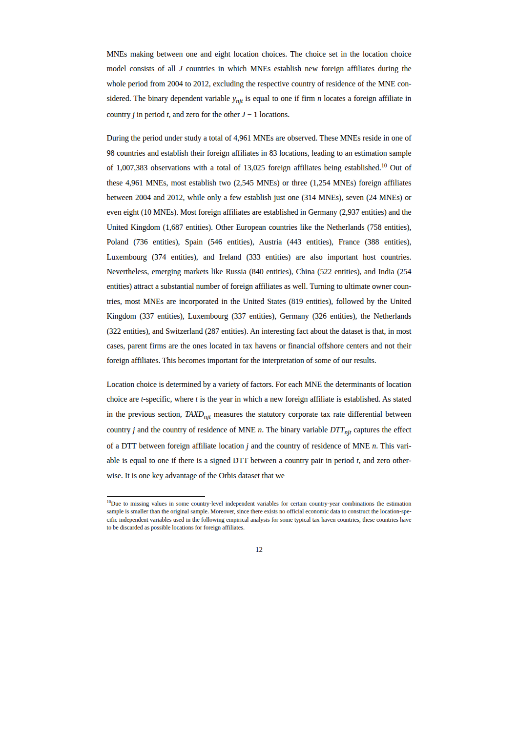MNEs making between one and eight location choices. The choice set in the location choice model consists of all J countries in which MNEs establish new foreign affiliates during the whole period from 2004 to 2012, excluding the respective country of residence of the MNE considered. The binary dependent variable ynjt is equal to one if firm n locates a foreign affiliate in country j in period t, and zero for the other J − 1 locations.
During the period under study a total of 4,961 MNEs are observed. These MNEs reside in one of 98 countries and establish their foreign affiliates in 83 locations, leading to an estimation sample of 1,007,383 observations with a total of 13,025 foreign affiliates being established.10 Out of these 4,961 MNEs, most establish two (2,545 MNEs) or three (1,254 MNEs) foreign affiliates between 2004 and 2012, while only a few establish just one (314 MNEs), seven (24 MNEs) or even eight (10 MNEs). Most foreign affiliates are established in Germany (2,937 entities) and the United Kingdom (1,687 entities). Other European countries like the Netherlands (758 entities), Poland (736 entities), Spain (546 entities), Austria (443 entities), France (388 entities), Luxembourg (374 entities), and Ireland (333 entities) are also important host countries. Nevertheless, emerging markets like Russia (840 entities), China (522 entities), and India (254 entities) attract a substantial number of foreign affiliates as well. Turning to ultimate owner countries, most MNEs are incorporated in the United States (819 entities), followed by the United Kingdom (337 entities), Luxembourg (337 entities), Germany (326 entities), the Netherlands (322 entities), and Switzerland (287 entities). An interesting fact about the dataset is that, in most cases, parent firms are the ones located in tax havens or financial offshore centers and not their foreign affiliates. This becomes important for the interpretation of some of our results.
Location choice is determined by a variety of factors. For each MNE the determinants of location choice are t-specific, where t is the year in which a new foreign affiliate is established. As stated in the previous section, TAXDnjt measures the statutory corporate tax rate differential between country j and the country of residence of MNE n. The binary variable DTTnjt captures the effect of a DTT between foreign affiliate location j and the country of residence of MNE n. This variable is equal to one if there is a signed DTT between a country pair in period t, and zero otherwise. It is one key advantage of the Orbis dataset that we
10Due to missing values in some country-level independent variables for certain country-year combinations the estimation sample is smaller than the original sample. Moreover, since there exists no official economic data to construct the location-specific independent variables used in the following empirical analysis for some typical tax haven countries, these countries have to be discarded as possible locations for foreign affiliates.
12